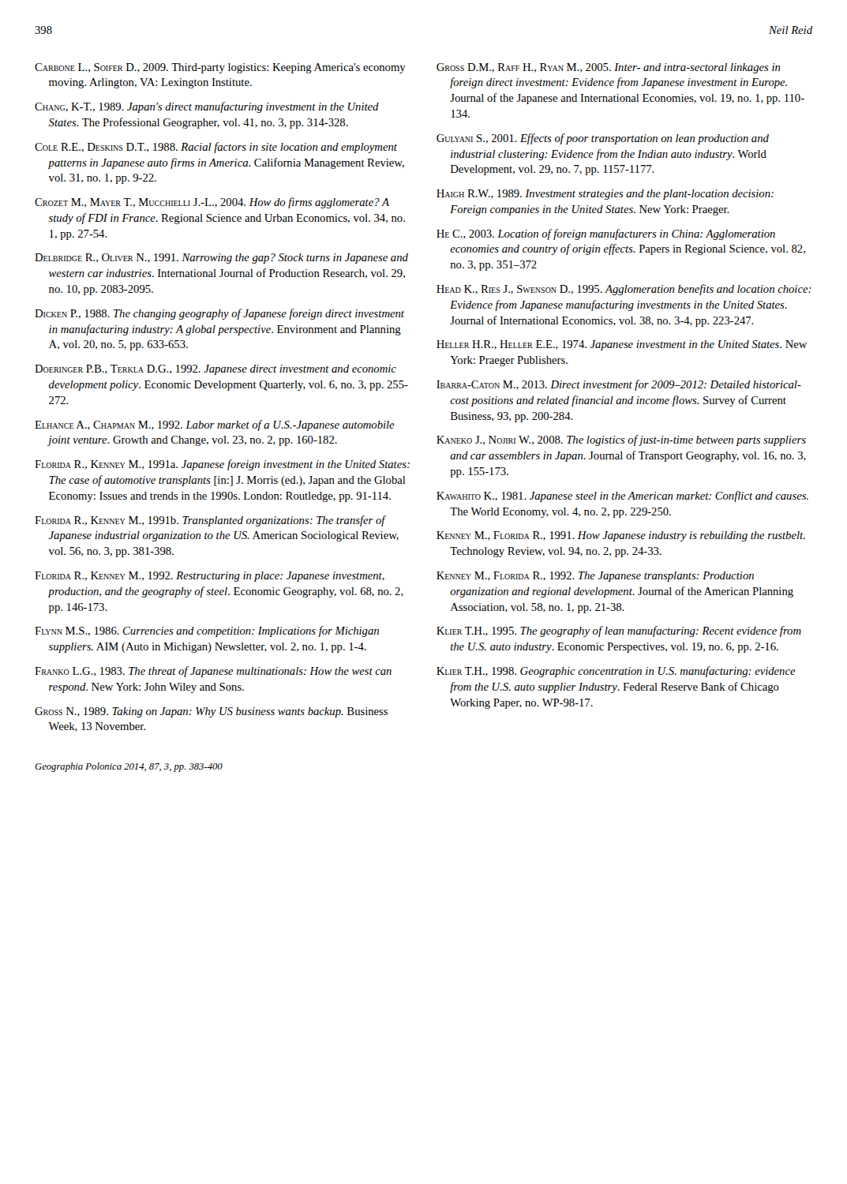398 Neil Reid
Carbone L., Soifer D., 2009. Third-party logistics: Keeping America's economy moving. Arlington, VA: Lexington Institute.
Chang, K-T., 1989. Japan's direct manufacturing investment in the United States. The Professional Geographer, vol. 41, no. 3, pp. 314-328.
Cole R.E., Deskins D.T., 1988. Racial factors in site location and employment patterns in Japanese auto firms in America. California Management Review, vol. 31, no. 1, pp. 9-22.
Crozet M., Mayer T., Mucchielli J.-L., 2004. How do firms agglomerate? A study of FDI in France. Regional Science and Urban Economics, vol. 34, no. 1, pp. 27-54.
Delbridge R., Oliver N., 1991. Narrowing the gap? Stock turns in Japanese and western car industries. International Journal of Production Research, vol. 29, no. 10, pp. 2083-2095.
Dicken P., 1988. The changing geography of Japanese foreign direct investment in manufacturing industry: A global perspective. Environment and Planning A, vol. 20, no. 5, pp. 633-653.
Doeringer P.B., Terkla D.G., 1992. Japanese direct investment and economic development policy. Economic Development Quarterly, vol. 6, no. 3, pp. 255-272.
Elhance A., Chapman M., 1992. Labor market of a U.S.-Japanese automobile joint venture. Growth and Change, vol. 23, no. 2, pp. 160-182.
Florida R., Kenney M., 1991a. Japanese foreign investment in the United States: The case of automotive transplants [in:] J. Morris (ed.), Japan and the Global Economy: Issues and trends in the 1990s. London: Routledge, pp. 91-114.
Florida R., Kenney M., 1991b. Transplanted organizations: The transfer of Japanese industrial organization to the US. American Sociological Review, vol. 56, no. 3, pp. 381-398.
Florida R., Kenney M., 1992. Restructuring in place: Japanese investment, production, and the geography of steel. Economic Geography, vol. 68, no. 2, pp. 146-173.
Flynn M.S., 1986. Currencies and competition: Implications for Michigan suppliers. AIM (Auto in Michigan) Newsletter, vol. 2, no. 1, pp. 1-4.
Franko L.G., 1983. The threat of Japanese multinationals: How the west can respond. New York: John Wiley and Sons.
Gross N., 1989. Taking on Japan: Why US business wants backup. Business Week, 13 November.
Gross D.M., Raff H., Ryan M., 2005. Inter- and intra-sectoral linkages in foreign direct investment: Evidence from Japanese investment in Europe. Journal of the Japanese and International Economies, vol. 19, no. 1, pp. 110-134.
Gulyani S., 2001. Effects of poor transportation on lean production and industrial clustering: Evidence from the Indian auto industry. World Development, vol. 29, no. 7, pp. 1157-1177.
Haigh R.W., 1989. Investment strategies and the plant-location decision: Foreign companies in the United States. New York: Praeger.
He C., 2003. Location of foreign manufacturers in China: Agglomeration economies and country of origin effects. Papers in Regional Science, vol. 82, no. 3, pp. 351–372
Head K., Ries J., Swenson D., 1995. Agglomeration benefits and location choice: Evidence from Japanese manufacturing investments in the United States. Journal of International Economics, vol. 38, no. 3-4, pp. 223-247.
Heller H.R., Heller E.E., 1974. Japanese investment in the United States. New York: Praeger Publishers.
Ibarra-Caton M., 2013. Direct investment for 2009–2012: Detailed historical-cost positions and related financial and income flows. Survey of Current Business, 93, pp. 200-284.
Kaneko J., Nojiri W., 2008. The logistics of just-in-time between parts suppliers and car assemblers in Japan. Journal of Transport Geography, vol. 16, no. 3, pp. 155-173.
Kawahito K., 1981. Japanese steel in the American market: Conflict and causes. The World Economy, vol. 4, no. 2, pp. 229-250.
Kenney M., Florida R., 1991. How Japanese industry is rebuilding the rustbelt. Technology Review, vol. 94, no. 2, pp. 24-33.
Kenney M., Florida R., 1992. The Japanese transplants: Production organization and regional development. Journal of the American Planning Association, vol. 58, no. 1, pp. 21-38.
Klier T.H., 1995. The geography of lean manufacturing: Recent evidence from the U.S. auto industry. Economic Perspectives, vol. 19, no. 6, pp. 2-16.
Klier T.H., 1998. Geographic concentration in U.S. manufacturing: evidence from the U.S. auto supplier Industry. Federal Reserve Bank of Chicago Working Paper, no. WP-98-17.
Geographia Polonica 2014, 87, 3, pp. 383-400